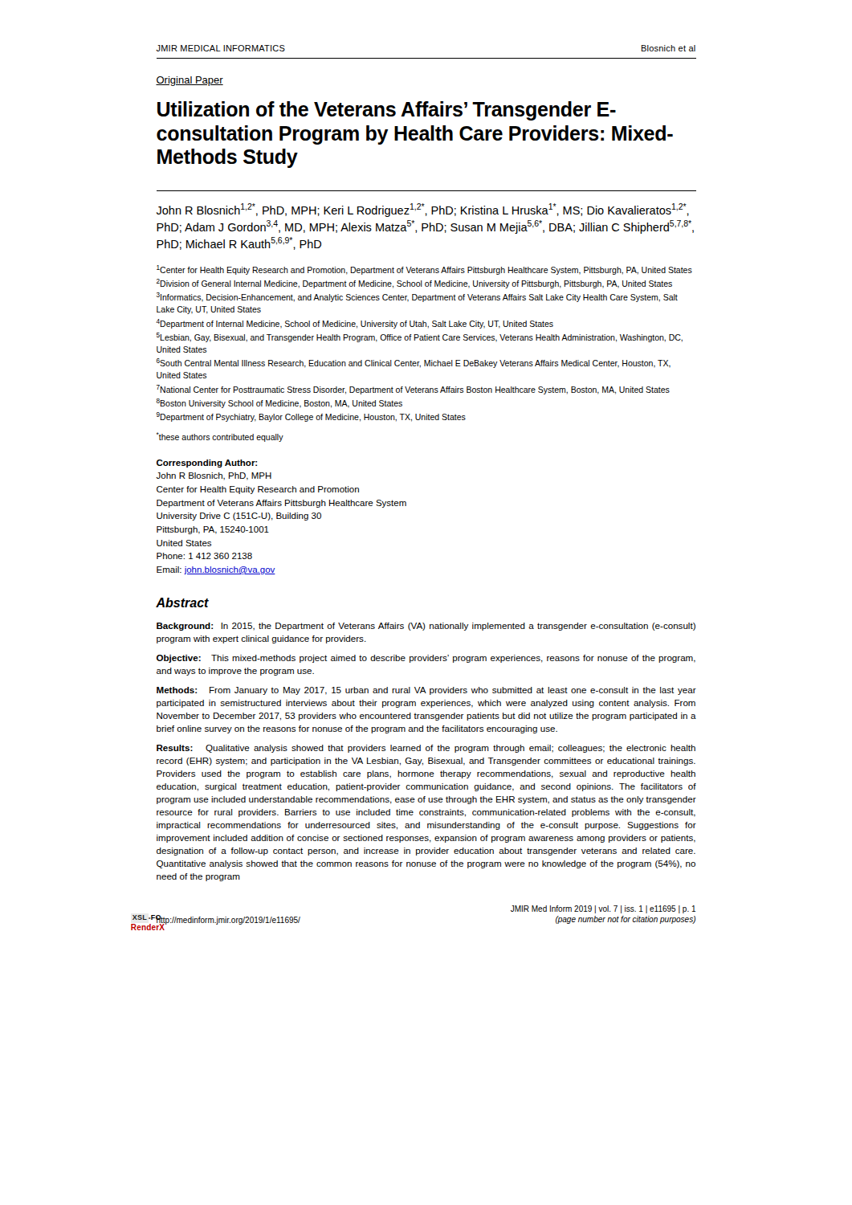JMIR Medical Informatics Blosnich et al
Original Paper
Utilization of the Veterans Affairs’ Transgender E-consultation Program by Health Care Providers: Mixed-Methods Study
John R Blosnich1,2*, PhD, MPH; Keri L Rodriguez1,2*, PhD; Kristina L Hruska1*, MS; Dio Kavalieratos1,2*, PhD; Adam J Gordon3,4, MD, MPH; Alexis Matza5*, PhD; Susan M Mejia5,6*, DBA; Jillian C Shipherd5,7,8*, PhD; Michael R Kauth5,6,9*, PhD
1Center for Health Equity Research and Promotion, Department of Veterans Affairs Pittsburgh Healthcare System, Pittsburgh, PA, United States
2Division of General Internal Medicine, Department of Medicine, School of Medicine, University of Pittsburgh, Pittsburgh, PA, United States
3Informatics, Decision-Enhancement, and Analytic Sciences Center, Department of Veterans Affairs Salt Lake City Health Care System, Salt Lake City, UT, United States
4Department of Internal Medicine, School of Medicine, University of Utah, Salt Lake City, UT, United States
5Lesbian, Gay, Bisexual, and Transgender Health Program, Office of Patient Care Services, Veterans Health Administration, Washington, DC, United States
6South Central Mental Illness Research, Education and Clinical Center, Michael E DeBakey Veterans Affairs Medical Center, Houston, TX, United States
7National Center for Posttraumatic Stress Disorder, Department of Veterans Affairs Boston Healthcare System, Boston, MA, United States
8Boston University School of Medicine, Boston, MA, United States
9Department of Psychiatry, Baylor College of Medicine, Houston, TX, United States
*these authors contributed equally
Corresponding Author:
John R Blosnich, PhD, MPH
Center for Health Equity Research and Promotion
Department of Veterans Affairs Pittsburgh Healthcare System
University Drive C (151C-U), Building 30
Pittsburgh, PA, 15240-1001
United States
Phone: 1 412 360 2138
Email: john.blosnich@va.gov
Abstract
Background: In 2015, the Department of Veterans Affairs (VA) nationally implemented a transgender e-consultation (e-consult) program with expert clinical guidance for providers.
Objective: This mixed-methods project aimed to describe providers’ program experiences, reasons for nonuse of the program, and ways to improve the program use.
Methods: From January to May 2017, 15 urban and rural VA providers who submitted at least one e-consult in the last year participated in semistructured interviews about their program experiences, which were analyzed using content analysis. From November to December 2017, 53 providers who encountered transgender patients but did not utilize the program participated in a brief online survey on the reasons for nonuse of the program and the facilitators encouraging use.
Results: Qualitative analysis showed that providers learned of the program through email; colleagues; the electronic health record (EHR) system; and participation in the VA Lesbian, Gay, Bisexual, and Transgender committees or educational trainings. Providers used the program to establish care plans, hormone therapy recommendations, sexual and reproductive health education, surgical treatment education, patient-provider communication guidance, and second opinions. The facilitators of program use included understandable recommendations, ease of use through the EHR system, and status as the only transgender resource for rural providers. Barriers to use included time constraints, communication-related problems with the e-consult, impractical recommendations for underresourced sites, and misunderstanding of the e-consult purpose. Suggestions for improvement included addition of concise or sectioned responses, expansion of program awareness among providers or patients, designation of a follow-up contact person, and increase in provider education about transgender veterans and related care. Quantitative analysis showed that the common reasons for nonuse of the program were no knowledge of the program (54%), no need of the program
http://medinform.jmir.org/2019/1/e11695/
JMIR Med Inform 2019 | vol. 7 | iss. 1 | e11695 | p. 1
(page number not for citation purposes)
XSL•FO
RenderX